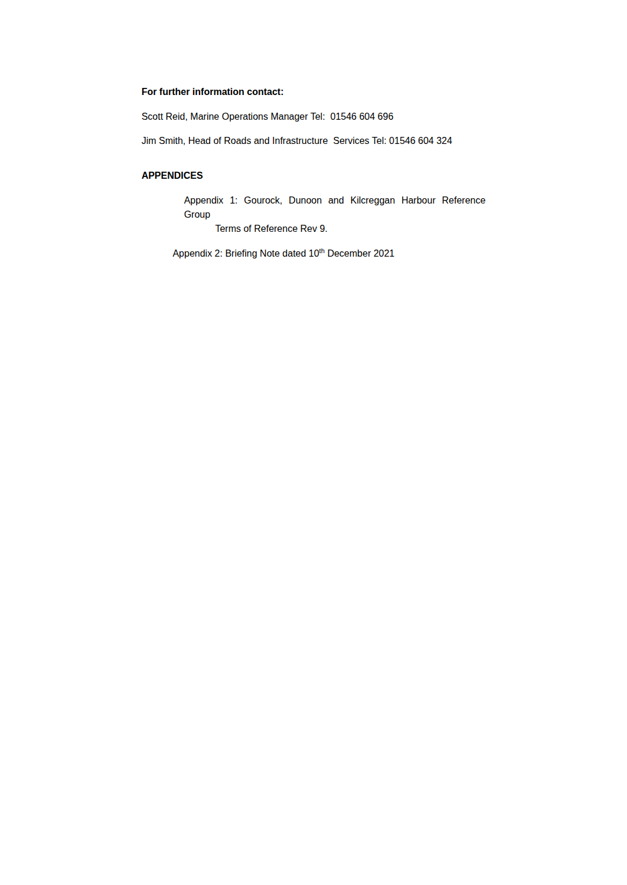For further information contact:
Scott Reid, Marine Operations Manager Tel: 01546 604 696
Jim Smith, Head of Roads and Infrastructure Services Tel: 01546 604 324
APPENDICES
Appendix 1: Gourock, Dunoon and Kilcreggan Harbour Reference Group Terms of Reference Rev 9.
Appendix 2: Briefing Note dated 10th December 2021